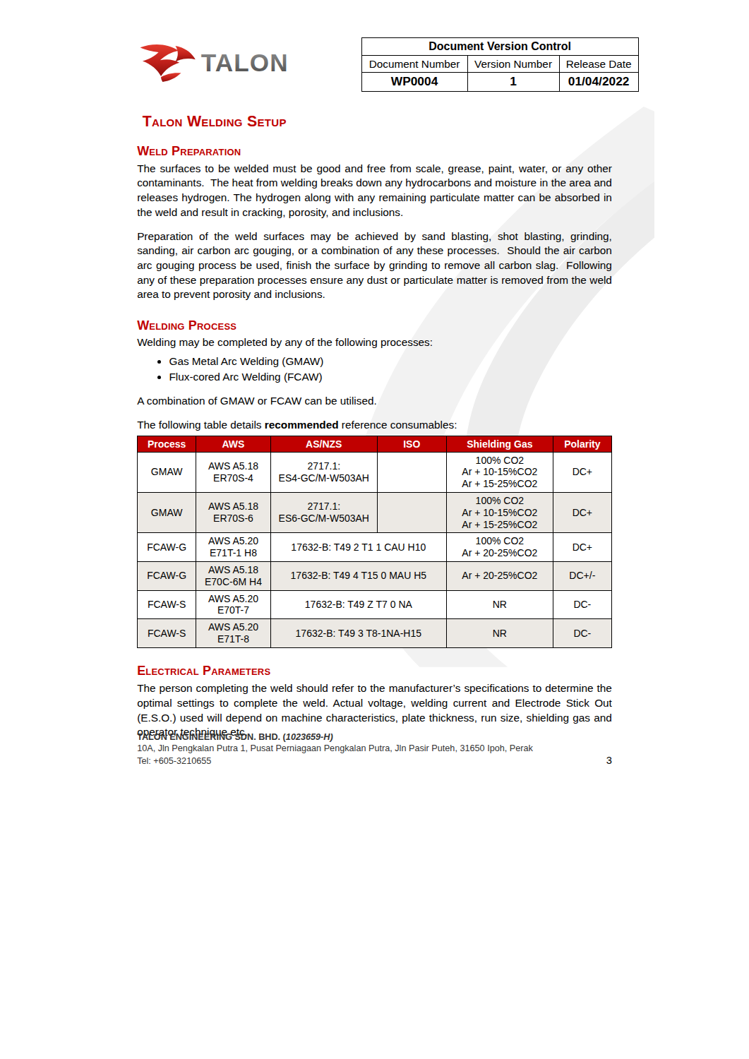TALON
| Document Version Control |
| --- |
| Document Number | Version Number | Release Date |
| WP0004 | 1 | 01/04/2022 |
Talon Welding Setup
Weld Preparation
The surfaces to be welded must be good and free from scale, grease, paint, water, or any other contaminants. The heat from welding breaks down any hydrocarbons and moisture in the area and releases hydrogen. The hydrogen along with any remaining particulate matter can be absorbed in the weld and result in cracking, porosity, and inclusions.
Preparation of the weld surfaces may be achieved by sand blasting, shot blasting, grinding, sanding, air carbon arc gouging, or a combination of any these processes. Should the air carbon arc gouging process be used, finish the surface by grinding to remove all carbon slag. Following any of these preparation processes ensure any dust or particulate matter is removed from the weld area to prevent porosity and inclusions.
Welding Process
Welding may be completed by any of the following processes:
Gas Metal Arc Welding (GMAW)
Flux-cored Arc Welding (FCAW)
A combination of GMAW or FCAW can be utilised.
The following table details recommended reference consumables:
| Process | AWS | AS/NZS | ISO | Shielding Gas | Polarity |
| --- | --- | --- | --- | --- | --- |
| GMAW | AWS A5.18 ER70S-4 | 2717.1: ES4-GC/M-W503AH | | 100% CO2 Ar + 10-15%CO2 Ar + 15-25%CO2 | DC+ |
| GMAW | AWS A5.18 ER70S-6 | 2717.1: ES6-GC/M-W503AH | | 100% CO2 Ar + 10-15%CO2 Ar + 15-25%CO2 | DC+ |
| FCAW-G | AWS A5.20 E71T-1 H8 | 17632-B: T49 2 T1 1 CAU H10 | 100% CO2 Ar + 20-25%CO2 | DC+ |
| FCAW-G | AWS A5.18 E70C-6M H4 | 17632-B: T49 4 T15 0 MAU H5 | Ar + 20-25%CO2 | DC+/- |
| FCAW-S | AWS A5.20 E70T-7 | 17632-B: T49 Z T7 0 NA | NR | DC- |
| FCAW-S | AWS A5.20 E71T-8 | 17632-B: T49 3 T8-1NA-H15 | NR | DC- |
Electrical Parameters
The person completing the weld should refer to the manufacturer’s specifications to determine the optimal settings to complete the weld. Actual voltage, welding current and Electrode Stick Out (E.S.O.) used will depend on machine characteristics, plate thickness, run size, shielding gas and operator technique etc.
TALON ENGINEERING SDN. BHD. (1023659-H)
10A, Jln Pengkalan Putra 1, Pusat Perniagaan Pengkalan Putra, Jln Pasir Puteh, 31650 Ipoh, Perak
Tel: +605-3210655 3